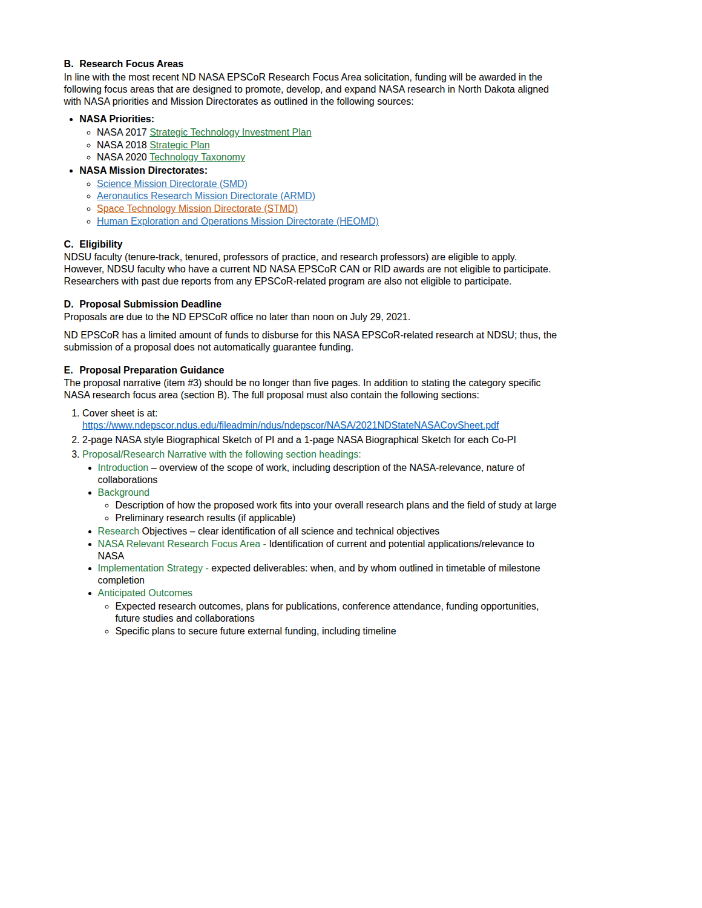B. Research Focus Areas
In line with the most recent ND NASA EPSCoR Research Focus Area solicitation, funding will be awarded in the following focus areas that are designed to promote, develop, and expand NASA research in North Dakota aligned with NASA priorities and Mission Directorates as outlined in the following sources:
NASA Priorities:
NASA 2017 Strategic Technology Investment Plan
NASA 2018 Strategic Plan
NASA 2020 Technology Taxonomy
NASA Mission Directorates:
Science Mission Directorate (SMD)
Aeronautics Research Mission Directorate (ARMD)
Space Technology Mission Directorate (STMD)
Human Exploration and Operations Mission Directorate (HEOMD)
C. Eligibility
NDSU faculty (tenure-track, tenured, professors of practice, and research professors) are eligible to apply. However, NDSU faculty who have a current ND NASA EPSCoR CAN or RID awards are not eligible to participate. Researchers with past due reports from any EPSCoR-related program are also not eligible to participate.
D. Proposal Submission Deadline
Proposals are due to the ND EPSCoR office no later than noon on July 29, 2021.
ND EPSCoR has a limited amount of funds to disburse for this NASA EPSCoR-related research at NDSU; thus, the submission of a proposal does not automatically guarantee funding.
E. Proposal Preparation Guidance
The proposal narrative (item #3) should be no longer than five pages. In addition to stating the category specific NASA research focus area (section B). The full proposal must also contain the following sections:
Cover sheet is at:
https://www.ndepscor.ndus.edu/fileadmin/ndus/ndepscor/NASA/2021NDStateNASACovSheet.pdf
2-page NASA style Biographical Sketch of PI and a 1-page NASA Biographical Sketch for each Co-PI
Proposal/Research Narrative with the following section headings:
Introduction – overview of the scope of work, including description of the NASA-relevance, nature of collaborations
Background
Description of how the proposed work fits into your overall research plans and the field of study at large
Preliminary research results (if applicable)
Research Objectives – clear identification of all science and technical objectives
NASA Relevant Research Focus Area - Identification of current and potential applications/relevance to NASA
Implementation Strategy - expected deliverables: when, and by whom outlined in timetable of milestone completion
Anticipated Outcomes
Expected research outcomes, plans for publications, conference attendance, funding opportunities, future studies and collaborations
Specific plans to secure future external funding, including timeline